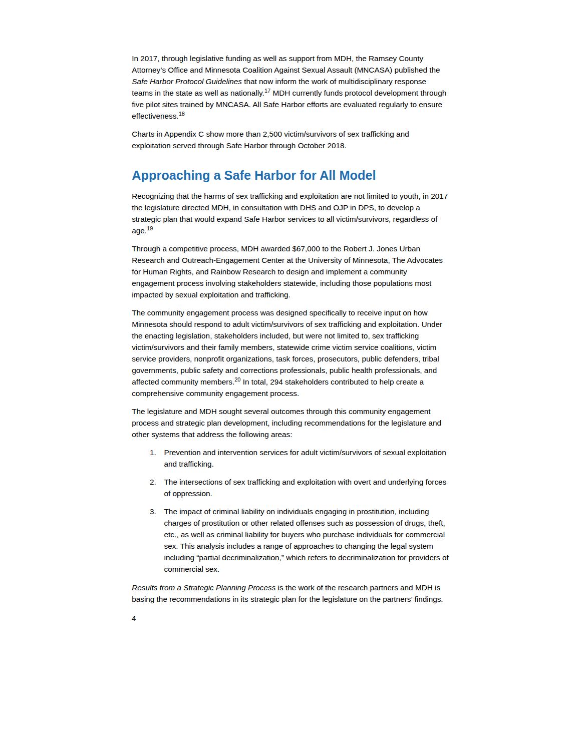In 2017, through legislative funding as well as support from MDH, the Ramsey County Attorney’s Office and Minnesota Coalition Against Sexual Assault (MNCASA) published the Safe Harbor Protocol Guidelines that now inform the work of multidisciplinary response teams in the state as well as nationally.17 MDH currently funds protocol development through five pilot sites trained by MNCASA. All Safe Harbor efforts are evaluated regularly to ensure effectiveness.18
Charts in Appendix C show more than 2,500 victim/survivors of sex trafficking and exploitation served through Safe Harbor through October 2018.
Approaching a Safe Harbor for All Model
Recognizing that the harms of sex trafficking and exploitation are not limited to youth, in 2017 the legislature directed MDH, in consultation with DHS and OJP in DPS, to develop a strategic plan that would expand Safe Harbor services to all victim/survivors, regardless of age.19
Through a competitive process, MDH awarded $67,000 to the Robert J. Jones Urban Research and Outreach-Engagement Center at the University of Minnesota, The Advocates for Human Rights, and Rainbow Research to design and implement a community engagement process involving stakeholders statewide, including those populations most impacted by sexual exploitation and trafficking.
The community engagement process was designed specifically to receive input on how Minnesota should respond to adult victim/survivors of sex trafficking and exploitation. Under the enacting legislation, stakeholders included, but were not limited to, sex trafficking victim/survivors and their family members, statewide crime victim service coalitions, victim service providers, nonprofit organizations, task forces, prosecutors, public defenders, tribal governments, public safety and corrections professionals, public health professionals, and affected community members.20 In total, 294 stakeholders contributed to help create a comprehensive community engagement process.
The legislature and MDH sought several outcomes through this community engagement process and strategic plan development, including recommendations for the legislature and other systems that address the following areas:
Prevention and intervention services for adult victim/survivors of sexual exploitation and trafficking.
The intersections of sex trafficking and exploitation with overt and underlying forces of oppression.
The impact of criminal liability on individuals engaging in prostitution, including charges of prostitution or other related offenses such as possession of drugs, theft, etc., as well as criminal liability for buyers who purchase individuals for commercial sex. This analysis includes a range of approaches to changing the legal system including “partial decriminalization,” which refers to decriminalization for providers of commercial sex.
Results from a Strategic Planning Process is the work of the research partners and MDH is basing the recommendations in its strategic plan for the legislature on the partners’ findings.
4